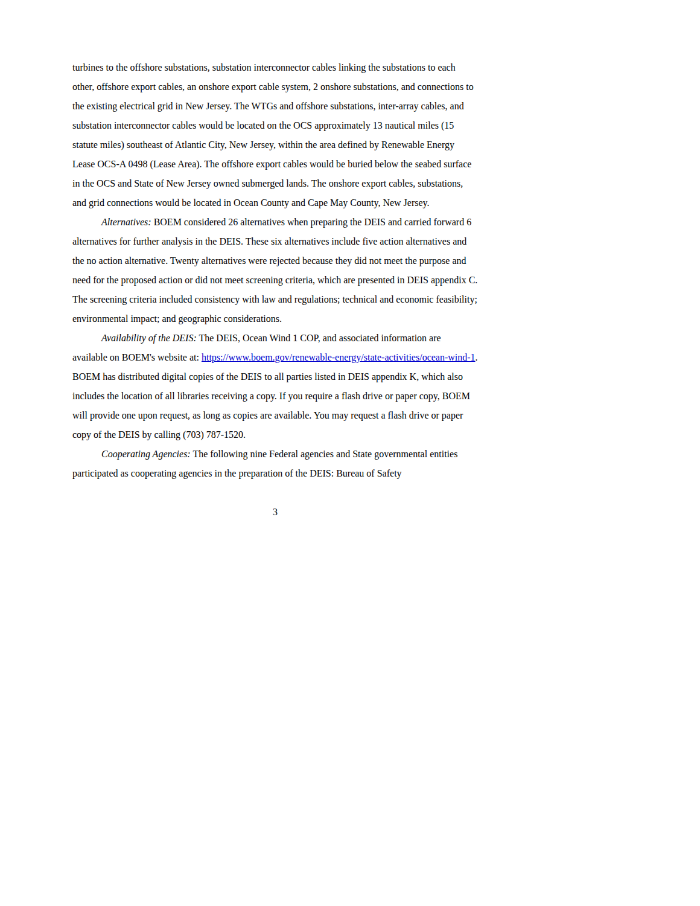turbines to the offshore substations, substation interconnector cables linking the substations to each other, offshore export cables, an onshore export cable system, 2 onshore substations, and connections to the existing electrical grid in New Jersey. The WTGs and offshore substations, inter-array cables, and substation interconnector cables would be located on the OCS approximately 13 nautical miles (15 statute miles) southeast of Atlantic City, New Jersey, within the area defined by Renewable Energy Lease OCS-A 0498 (Lease Area). The offshore export cables would be buried below the seabed surface in the OCS and State of New Jersey owned submerged lands. The onshore export cables, substations, and grid connections would be located in Ocean County and Cape May County, New Jersey.
Alternatives: BOEM considered 26 alternatives when preparing the DEIS and carried forward 6 alternatives for further analysis in the DEIS. These six alternatives include five action alternatives and the no action alternative. Twenty alternatives were rejected because they did not meet the purpose and need for the proposed action or did not meet screening criteria, which are presented in DEIS appendix C. The screening criteria included consistency with law and regulations; technical and economic feasibility; environmental impact; and geographic considerations.
Availability of the DEIS: The DEIS, Ocean Wind 1 COP, and associated information are available on BOEM's website at: https://www.boem.gov/renewable-energy/state-activities/ocean-wind-1. BOEM has distributed digital copies of the DEIS to all parties listed in DEIS appendix K, which also includes the location of all libraries receiving a copy. If you require a flash drive or paper copy, BOEM will provide one upon request, as long as copies are available. You may request a flash drive or paper copy of the DEIS by calling (703) 787-1520.
Cooperating Agencies: The following nine Federal agencies and State governmental entities participated as cooperating agencies in the preparation of the DEIS: Bureau of Safety
3